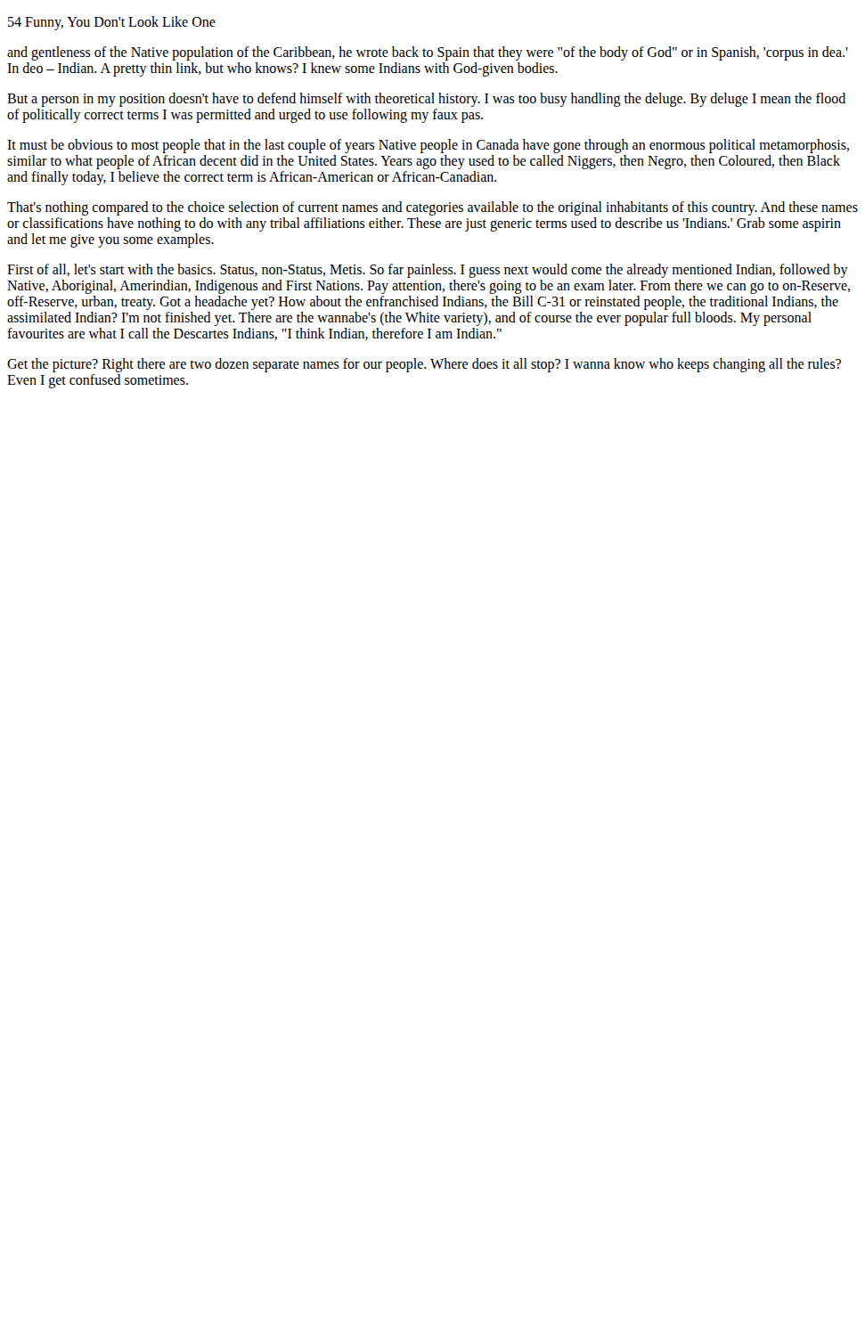54 Funny, You Don't Look Like One
and gentleness of the Native population of the Caribbean, he wrote back to Spain that they were "of the body of God" or in Spanish, 'corpus in dea.' In deo – Indian. A pretty thin link, but who knows? I knew some Indians with God-given bodies.
But a person in my position doesn't have to defend himself with theoretical history. I was too busy handling the deluge. By deluge I mean the flood of politically correct terms I was permitted and urged to use following my faux pas.
It must be obvious to most people that in the last couple of years Native people in Canada have gone through an enormous political metamorphosis, similar to what people of African decent did in the United States. Years ago they used to be called Niggers, then Negro, then Coloured, then Black and finally today, I believe the correct term is African-American or African-Canadian.
That's nothing compared to the choice selection of current names and categories available to the original inhabitants of this country. And these names or classifications have nothing to do with any tribal affiliations either. These are just generic terms used to describe us 'Indians.' Grab some aspirin and let me give you some examples.
First of all, let's start with the basics. Status, non-Status, Metis. So far painless. I guess next would come the already mentioned Indian, followed by Native, Aboriginal, Amerindian, Indigenous and First Nations. Pay attention, there's going to be an exam later. From there we can go to on-Reserve, off-Reserve, urban, treaty. Got a headache yet? How about the enfranchised Indians, the Bill C-31 or reinstated people, the traditional Indians, the assimilated Indian? I'm not finished yet. There are the wannabe's (the White variety), and of course the ever popular full bloods. My personal favourites are what I call the Descartes Indians, "I think Indian, therefore I am Indian."
Get the picture? Right there are two dozen separate names for our people. Where does it all stop? I wanna know who keeps changing all the rules? Even I get confused sometimes.